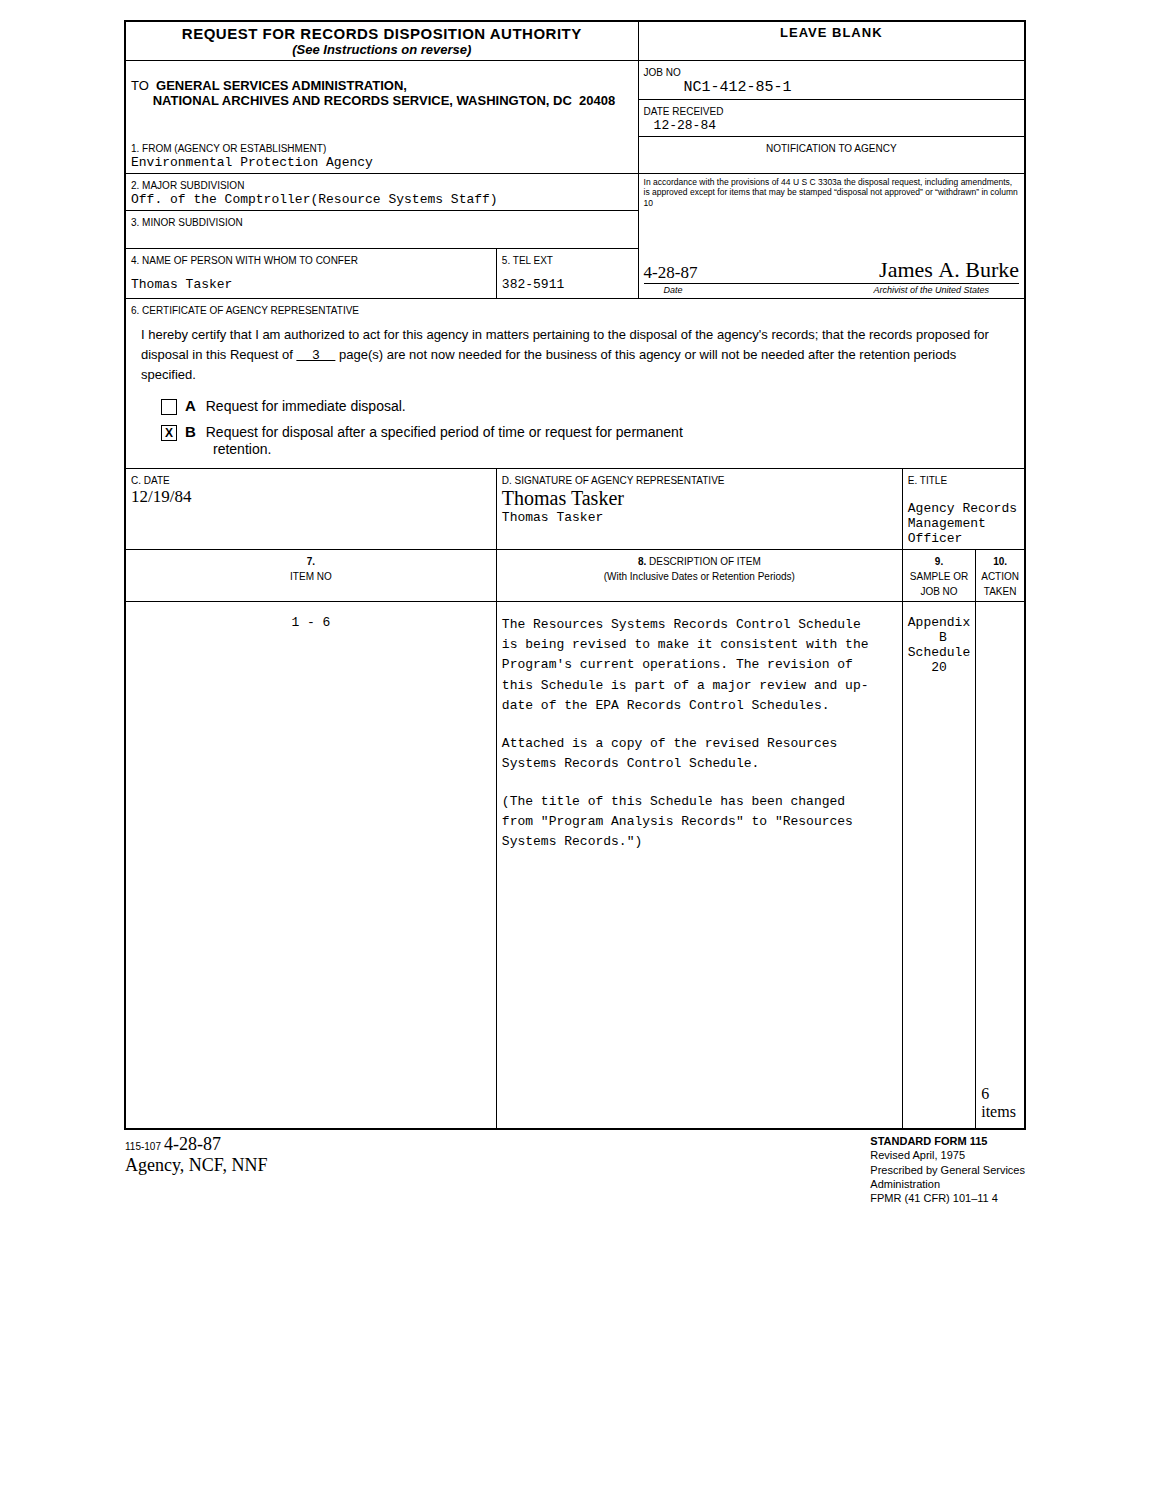| REQUEST FOR RECORDS DISPOSITION AUTHORITY (See Instructions on reverse) | LEAVE BLANK |
| TO GENERAL SERVICES ADMINISTRATION, NATIONAL ARCHIVES AND RECORDS SERVICE, WASHINGTON, DC 20408 | JOB NO NC1-412-85-1 |
| DATE RECEIVED 12-28-84 |
| 1. FROM (AGENCY OR ESTABLISHMENT) Environmental Protection Agency | NOTIFICATION TO AGENCY |
| 2. MAJOR SUBDIVISION Off. of the Comptroller(Resource Systems Staff) | In accordance with the provisions of 44 U S C 3303a the disposal request, including amendments, is approved except for items that may be stamped “disposal not approved” or “withdrawn” in column 10 |
| 3. MINOR SUBDIVISION |
| 4. NAME OF PERSON WITH WHOM TO CONFER Thomas Tasker | 5. TEL EXT 382-5911 | 4-28-87 James A. Burke Date Archivist of the United States |
| 6. CERTIFICATE OF AGENCY REPRESENTATIVE I hereby certify that I am authorized to act for this agency in matters pertaining to the disposal of the agency's records; that the records proposed for disposal in this Request of 3 page(s) are not now needed for the business of this agency or will not be needed after the retention periods specified. A Request for immediate disposal. X B Request for disposal after a specified period of time or request for permanent retention. |
| C. DATE 12/19/84 | D. SIGNATURE OF AGENCY REPRESENTATIVE Thomas Tasker Thomas Tasker | E. TITLE Agency Records Management Officer |
| 7. ITEM NO | 8. DESCRIPTION OF ITEM (With Inclusive Dates or Retention Periods) | 9. SAMPLE OR JOB NO | 10. ACTION TAKEN |
| 1 - 6 | The Resources Systems Records Control Schedule is being revised to make it consistent with the Program's current operations. The revision of this Schedule is part of a major review and up- date of the EPA Records Control Schedules. Attached is a copy of the revised Resources Systems Records Control Schedule. (The title of this Schedule has been changed from "Program Analysis Records" to "Resources Systems Records.") | Appendix B Schedule 20 | 6 items |
115-107 4-28-87
Agency, NCF, NNF
STANDARD FORM 115
Revised April, 1975
Prescribed by General Services
Administration
FPMR (41 CFR) 101–11 4